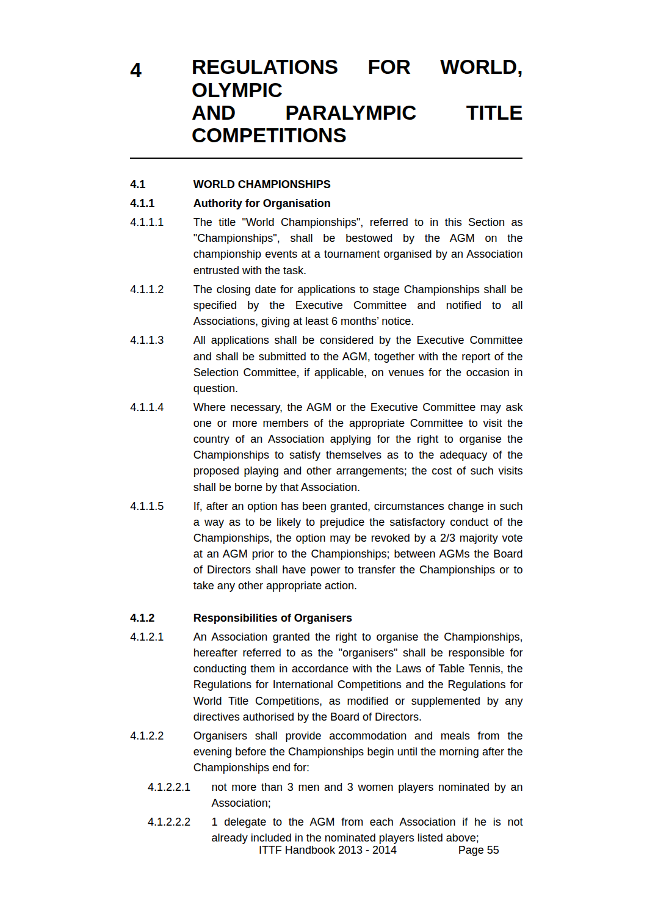4
REGULATIONS FOR WORLD, OLYMPIC AND PARALYMPIC TITLE COMPETITIONS
4.1
WORLD CHAMPIONSHIPS
4.1.1
Authority for Organisation
4.1.1.1
The title "World Championships", referred to in this Section as "Championships", shall be bestowed by the AGM on the championship events at a tournament organised by an Association entrusted with the task.
4.1.1.2
The closing date for applications to stage Championships shall be specified by the Executive Committee and notified to all Associations, giving at least 6 months’ notice.
4.1.1.3
All applications shall be considered by the Executive Committee and shall be submitted to the AGM, together with the report of the Selection Committee, if applicable, on venues for the occasion in question.
4.1.1.4
Where necessary, the AGM or the Executive Committee may ask one or more members of the appropriate Committee to visit the country of an Association applying for the right to organise the Championships to satisfy themselves as to the adequacy of the proposed playing and other arrangements; the cost of such visits shall be borne by that Association.
4.1.1.5
If, after an option has been granted, circumstances change in such a way as to be likely to prejudice the satisfactory conduct of the Championships, the option may be revoked by a 2/3 majority vote at an AGM prior to the Championships; between AGMs the Board of Directors shall have power to transfer the Championships or to take any other appropriate action.
4.1.2
Responsibilities of Organisers
4.1.2.1
An Association granted the right to organise the Championships, hereafter referred to as the "organisers" shall be responsible for conducting them in accordance with the Laws of Table Tennis, the Regulations for International Competitions and the Regulations for World Title Competitions, as modified or supplemented by any directives authorised by the Board of Directors.
4.1.2.2
Organisers shall provide accommodation and meals from the evening before the Championships begin until the morning after the Championships end for:
4.1.2.2.1
not more than 3 men and 3 women players nominated by an Association;
4.1.2.2.2
1 delegate to the AGM from each Association if he is not already included in the nominated players listed above;
ITTF Handbook 2013 - 2014 Page 55